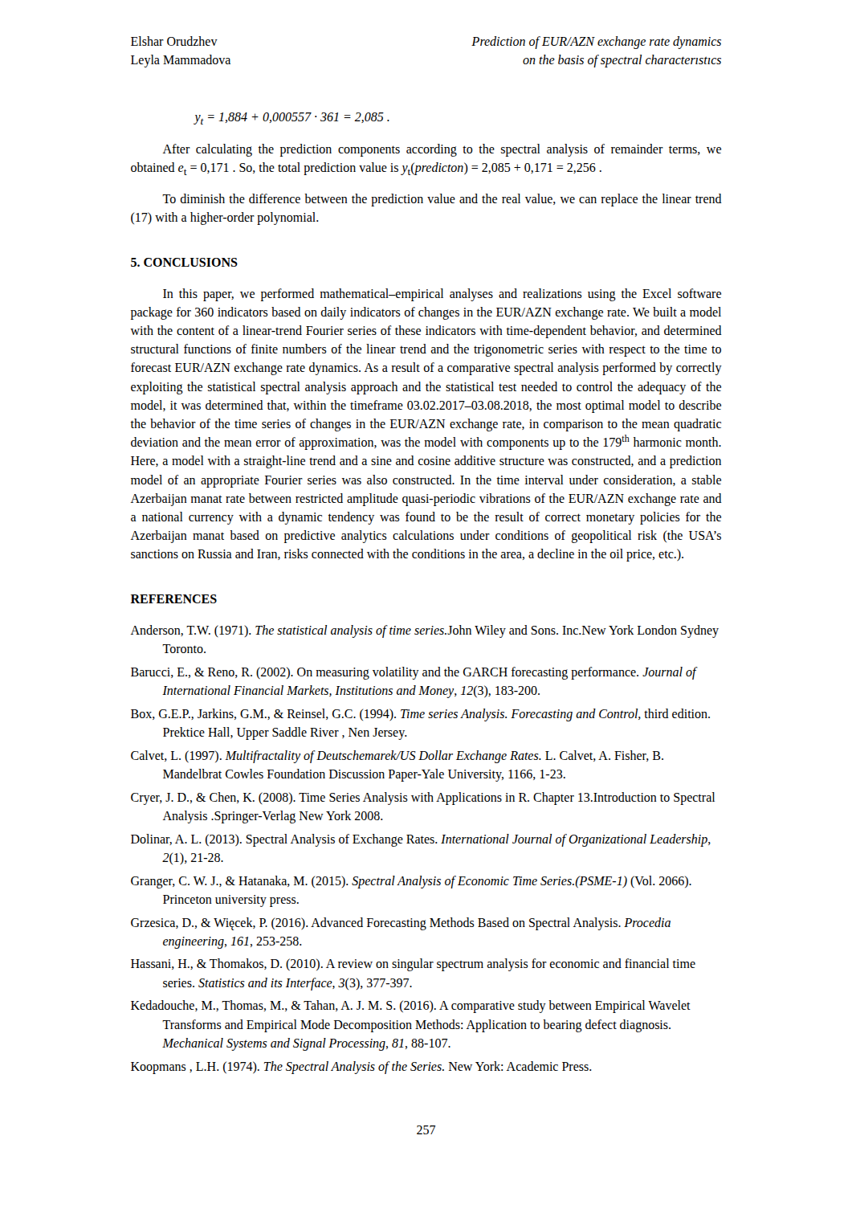Elshar Orudzhev
Leyla Mammadova
Prediction of EUR/AZN exchange rate dynamics
on the basis of spectral characterıstıcs
yt = 1,884 + 0,000557 · 361 = 2,085 .
After calculating the prediction components according to the spectral analysis of remainder terms, we obtained et = 0,171 . So, the total prediction value is yt(predicton) = 2,085 + 0,171 = 2,256 .
To diminish the difference between the prediction value and the real value, we can replace the linear trend (17) with a higher-order polynomial.
5. CONCLUSIONS
In this paper, we performed mathematical–empirical analyses and realizations using the Excel software package for 360 indicators based on daily indicators of changes in the EUR/AZN exchange rate. We built a model with the content of a linear-trend Fourier series of these indicators with time-dependent behavior, and determined structural functions of finite numbers of the linear trend and the trigonometric series with respect to the time to forecast EUR/AZN exchange rate dynamics. As a result of a comparative spectral analysis performed by correctly exploiting the statistical spectral analysis approach and the statistical test needed to control the adequacy of the model, it was determined that, within the timeframe 03.02.2017–03.08.2018, the most optimal model to describe the behavior of the time series of changes in the EUR/AZN exchange rate, in comparison to the mean quadratic deviation and the mean error of approximation, was the model with components up to the 179th harmonic month. Here, a model with a straight-line trend and a sine and cosine additive structure was constructed, and a prediction model of an appropriate Fourier series was also constructed. In the time interval under consideration, a stable Azerbaijan manat rate between restricted amplitude quasi-periodic vibrations of the EUR/AZN exchange rate and a national currency with a dynamic tendency was found to be the result of correct monetary policies for the Azerbaijan manat based on predictive analytics calculations under conditions of geopolitical risk (the USA’s sanctions on Russia and Iran, risks connected with the conditions in the area, a decline in the oil price, etc.).
REFERENCES
Anderson, T.W. (1971). The statistical analysis of time series. John Wiley and Sons. Inc.New York London Sydney Toronto.
Barucci, E., & Reno, R. (2002). On measuring volatility and the GARCH forecasting performance. Journal of International Financial Markets, Institutions and Money, 12(3), 183-200.
Box, G.E.P., Jarkins, G.M., & Reinsel, G.C. (1994). Time series Analysis. Forecasting and Control, third edition. Prektice Hall, Upper Saddle River , Nen Jersey.
Calvet, L. (1997). Multifractality of Deutschemarek/US Dollar Exchange Rates. L. Calvet, A. Fisher, B. Mandelbrat Cowles Foundation Discussion Paper-Yale University, 1166, 1-23.
Cryer, J. D., & Chen, K. (2008). Time Series Analysis with Applications in R. Chapter 13.Introduction to Spectral Analysis .Springer-Verlag New York 2008.
Dolinar, A. L. (2013). Spectral Analysis of Exchange Rates. International Journal of Organizational Leadership, 2(1), 21-28.
Granger, C. W. J., & Hatanaka, M. (2015). Spectral Analysis of Economic Time Series.(PSME-1) (Vol. 2066). Princeton university press.
Grzesica, D., & Więcek, P. (2016). Advanced Forecasting Methods Based on Spectral Analysis. Procedia engineering, 161, 253-258.
Hassani, H., & Thomakos, D. (2010). A review on singular spectrum analysis for economic and financial time series. Statistics and its Interface, 3(3), 377-397.
Kedadouche, M., Thomas, M., & Tahan, A. J. M. S. (2016). A comparative study between Empirical Wavelet Transforms and Empirical Mode Decomposition Methods: Application to bearing defect diagnosis. Mechanical Systems and Signal Processing, 81, 88-107.
Koopmans , L.H. (1974). The Spectral Analysis of the Series. New York: Academic Press.
257